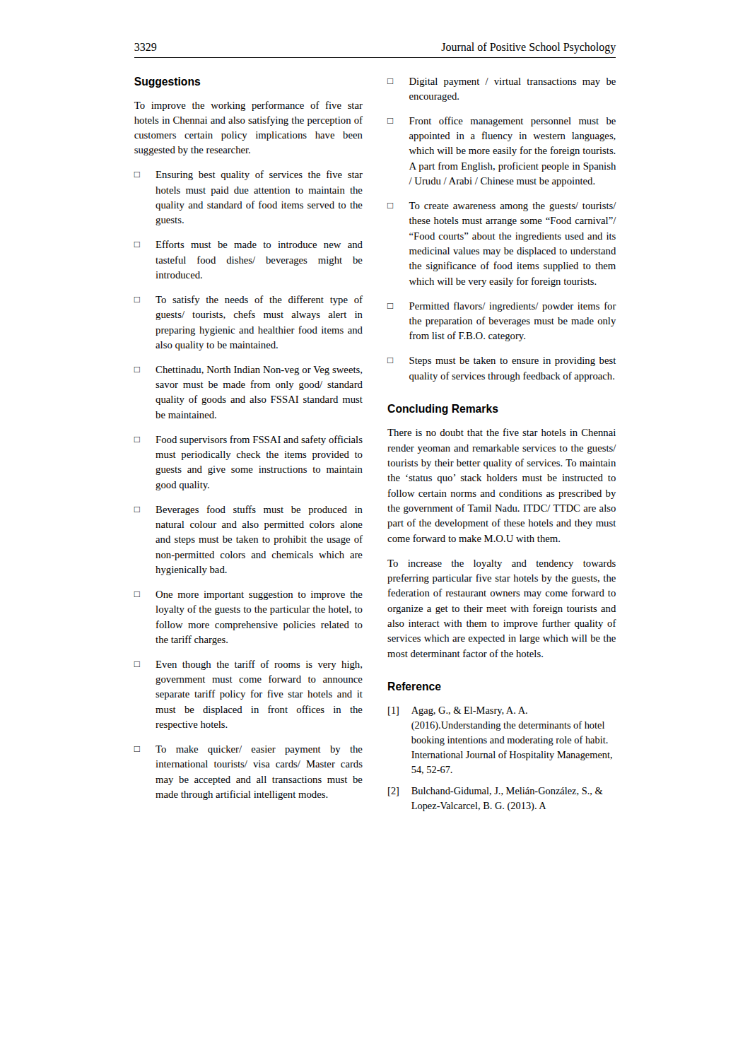3329 Journal of Positive School Psychology
Suggestions
To improve the working performance of five star hotels in Chennai and also satisfying the perception of customers certain policy implications have been suggested by the researcher.
Ensuring best quality of services the five star hotels must paid due attention to maintain the quality and standard of food items served to the guests.
Efforts must be made to introduce new and tasteful food dishes/ beverages might be introduced.
To satisfy the needs of the different type of guests/ tourists, chefs must always alert in preparing hygienic and healthier food items and also quality to be maintained.
Chettinadu, North Indian Non-veg or Veg sweets, savor must be made from only good/ standard quality of goods and also FSSAI standard must be maintained.
Food supervisors from FSSAI and safety officials must periodically check the items provided to guests and give some instructions to maintain good quality.
Beverages food stuffs must be produced in natural colour and also permitted colors alone and steps must be taken to prohibit the usage of non-permitted colors and chemicals which are hygienically bad.
One more important suggestion to improve the loyalty of the guests to the particular the hotel, to follow more comprehensive policies related to the tariff charges.
Even though the tariff of rooms is very high, government must come forward to announce separate tariff policy for five star hotels and it must be displaced in front offices in the respective hotels.
To make quicker/ easier payment by the international tourists/ visa cards/ Master cards may be accepted and all transactions must be made through artificial intelligent modes.
Digital payment / virtual transactions may be encouraged.
Front office management personnel must be appointed in a fluency in western languages, which will be more easily for the foreign tourists. A part from English, proficient people in Spanish / Urudu / Arabi / Chinese must be appointed.
To create awareness among the guests/ tourists/ these hotels must arrange some “Food carnival”/ “Food courts” about the ingredients used and its medicinal values may be displaced to understand the significance of food items supplied to them which will be very easily for foreign tourists.
Permitted flavors/ ingredients/ powder items for the preparation of beverages must be made only from list of F.B.O. category.
Steps must be taken to ensure in providing best quality of services through feedback of approach.
Concluding Remarks
There is no doubt that the five star hotels in Chennai render yeoman and remarkable services to the guests/ tourists by their better quality of services. To maintain the ‘status quo’ stack holders must be instructed to follow certain norms and conditions as prescribed by the government of Tamil Nadu. ITDC/ TTDC are also part of the development of these hotels and they must come forward to make M.O.U with them.
To increase the loyalty and tendency towards preferring particular five star hotels by the guests, the federation of restaurant owners may come forward to organize a get to their meet with foreign tourists and also interact with them to improve further quality of services which are expected in large which will be the most determinant factor of the hotels.
Reference
Agag, G., & El-Masry, A. A. (2016).Understanding the determinants of hotel booking intentions and moderating role of habit. International Journal of Hospitality Management, 54, 52-67.
Bulchand-Gidumal, J., Melián-González, S., & Lopez-Valcarcel, B. G. (2013). A